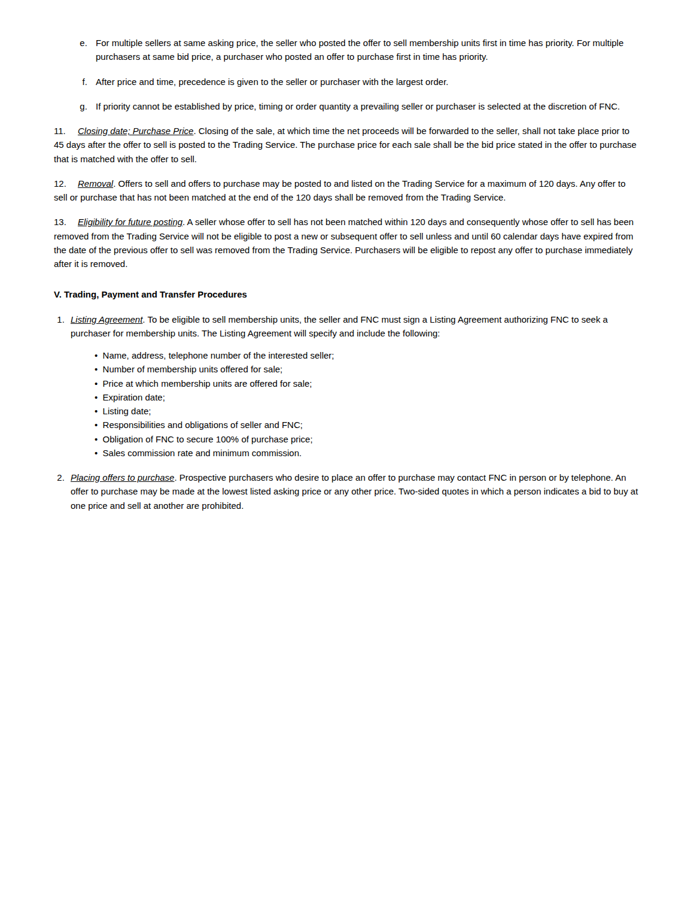For multiple sellers at same asking price, the seller who posted the offer to sell membership units first in time has priority. For multiple purchasers at same bid price, a purchaser who posted an offer to purchase first in time has priority.
After price and time, precedence is given to the seller or purchaser with the largest order.
If priority cannot be established by price, timing or order quantity a prevailing seller or purchaser is selected at the discretion of FNC.
11. Closing date; Purchase Price. Closing of the sale, at which time the net proceeds will be forwarded to the seller, shall not take place prior to 45 days after the offer to sell is posted to the Trading Service. The purchase price for each sale shall be the bid price stated in the offer to purchase that is matched with the offer to sell.
12. Removal. Offers to sell and offers to purchase may be posted to and listed on the Trading Service for a maximum of 120 days. Any offer to sell or purchase that has not been matched at the end of the 120 days shall be removed from the Trading Service.
13. Eligibility for future posting. A seller whose offer to sell has not been matched within 120 days and consequently whose offer to sell has been removed from the Trading Service will not be eligible to post a new or subsequent offer to sell unless and until 60 calendar days have expired from the date of the previous offer to sell was removed from the Trading Service. Purchasers will be eligible to repost any offer to purchase immediately after it is removed.
V. Trading, Payment and Transfer Procedures
Listing Agreement. To be eligible to sell membership units, the seller and FNC must sign a Listing Agreement authorizing FNC to seek a purchaser for membership units. The Listing Agreement will specify and include the following:
Name, address, telephone number of the interested seller;
Number of membership units offered for sale;
Price at which membership units are offered for sale;
Expiration date;
Listing date;
Responsibilities and obligations of seller and FNC;
Obligation of FNC to secure 100% of purchase price;
Sales commission rate and minimum commission.
Placing offers to purchase. Prospective purchasers who desire to place an offer to purchase may contact FNC in person or by telephone. An offer to purchase may be made at the lowest listed asking price or any other price. Two-sided quotes in which a person indicates a bid to buy at one price and sell at another are prohibited.